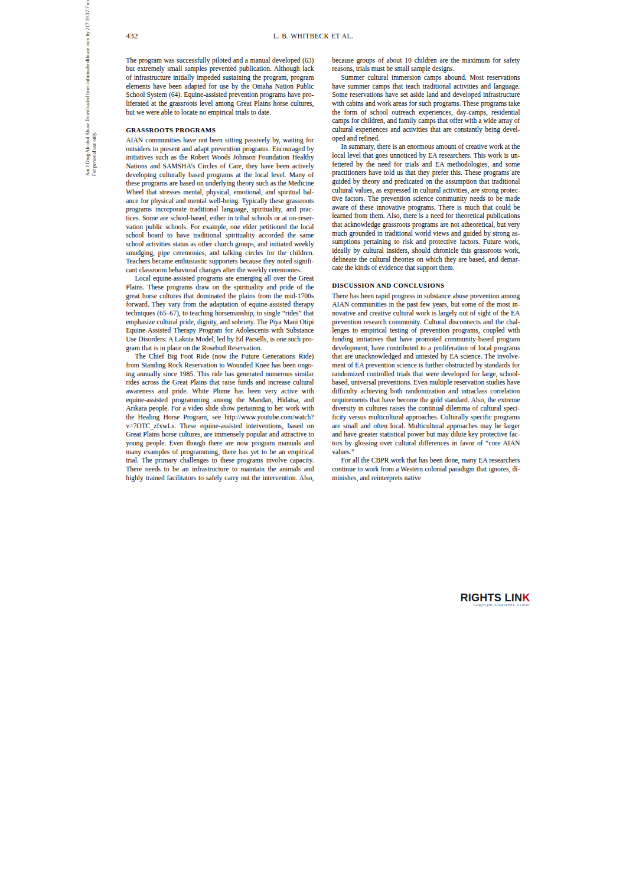Am J Drug Alcohol Abuse Downloaded from informahealthcare.com by 217.39.37.7 on 09/03/12
For personal use only.
432
L. B. WHITBECK ET AL.
The program was successfully piloted and a manual developed (63) but extremely small samples prevented publication. Although lack of infrastructure initially impeded sustaining the program, program elements have been adapted for use by the Omaha Nation Public School System (64). Equine-assisted prevention programs have proliferated at the grassroots level among Great Plains horse cultures, but we were able to locate no empirical trials to date.
GRASSROOTS PROGRAMS
AIAN communities have not been sitting passively by, waiting for outsiders to present and adapt prevention programs. Encouraged by initiatives such as the Robert Woods Johnson Foundation Healthy Nations and SAMSHA’s Circles of Care, they have been actively developing culturally based programs at the local level. Many of these programs are based on underlying theory such as the Medicine Wheel that stresses mental, physical, emotional, and spiritual balance for physical and mental well-being. Typically these grassroots programs incorporate traditional language, spirituality, and practices. Some are school-based, either in tribal schools or at on-reservation public schools. For example, one elder petitioned the local school board to have traditional spirituality accorded the same school activities status as other church groups, and initiated weekly smudging, pipe ceremonies, and talking circles for the children. Teachers became enthusiastic supporters because they noted significant classroom behavioral changes after the weekly ceremonies.
Local equine-assisted programs are emerging all over the Great Plains. These programs draw on the spirituality and pride of the great horse cultures that dominated the plains from the mid-1700s forward. They vary from the adaptation of equine-assisted therapy techniques (65–67), to teaching horsemanship, to single “rides” that emphasize cultural pride, dignity, and sobriety. The Piya Mani Otipi Equine-Assisted Therapy Program for Adolescents with Substance Use Disorders: A Lakota Model, led by Ed Parsells, is one such program that is in place on the Rosebud Reservation.
The Chief Big Foot Ride (now the Future Generations Ride) from Standing Rock Reservation to Wounded Knee has been ongoing annually since 1985. This ride has generated numerous similar rides across the Great Plains that raise funds and increase cultural awareness and pride. White Plume has been very active with equine-assisted programming among the Mandan, Hidatsa, and Arikara people. For a video slide show pertaining to her work with the Healing Horse Program, see http://www.youtube.com/watch?v=7OTC_zfxwLs. These equine-assisted interventions, based on Great Plains horse cultures, are immensely popular and attractive to young people. Even though there are now program manuals and many examples of programming, there has yet to be an empirical trial. The primary challenges to these programs involve capacity. There needs to be an infrastructure to maintain the animals and highly trained facilitators to safely carry out the intervention. Also, because groups of about 10 children are the maximum for safety reasons, trials must be small sample designs.
Summer cultural immersion camps abound. Most reservations have summer camps that teach traditional activities and language. Some reservations have set aside land and developed infrastructure with cabins and work areas for such programs. These programs take the form of school outreach experiences, day-camps, residential camps for children, and family camps that offer with a wide array of cultural experiences and activities that are constantly being developed and refined.
In summary, there is an enormous amount of creative work at the local level that goes unnoticed by EA researchers. This work is unfettered by the need for trials and EA methodologies, and some practitioners have told us that they prefer this. These programs are guided by theory and predicated on the assumption that traditional cultural values, as expressed in cultural activities, are strong protective factors. The prevention science community needs to be made aware of these innovative programs. There is much that could be learned from them. Also, there is a need for theoretical publications that acknowledge grassroots programs are not atheoretical, but very much grounded in traditional world views and guided by strong assumptions pertaining to risk and protective factors. Future work, ideally by cultural insiders, should chronicle this grassroots work, delineate the cultural theories on which they are based, and demarcate the kinds of evidence that support them.
DISCUSSION AND CONCLUSIONS
There has been rapid progress in substance abuse prevention among AIAN communities in the past few years, but some of the most innovative and creative cultural work is largely out of sight of the EA prevention research community. Cultural disconnects and the challenges to empirical testing of prevention programs, coupled with funding initiatives that have promoted community-based program development, have contributed to a proliferation of local programs that are unacknowledged and untested by EA science. The involvement of EA prevention science is further obstructed by standards for randomized controlled trials that were developed for large, school-based, universal preventions. Even multiple reservation studies have difficulty achieving both randomization and intraclass correlation requirements that have become the gold standard. Also, the extreme diversity in cultures raises the continual dilemma of cultural specificity versus multicultural approaches. Culturally specific programs are small and often local. Multicultural approaches may be larger and have greater statistical power but may dilute key protective factors by glossing over cultural differences in favor of “core AIAN values.”
For all the CBPR work that has been done, many EA researchers continue to work from a Western colonial paradigm that ignores, diminishes, and reinterprets native
RIGHTS LINK
Copyright Clearance Center